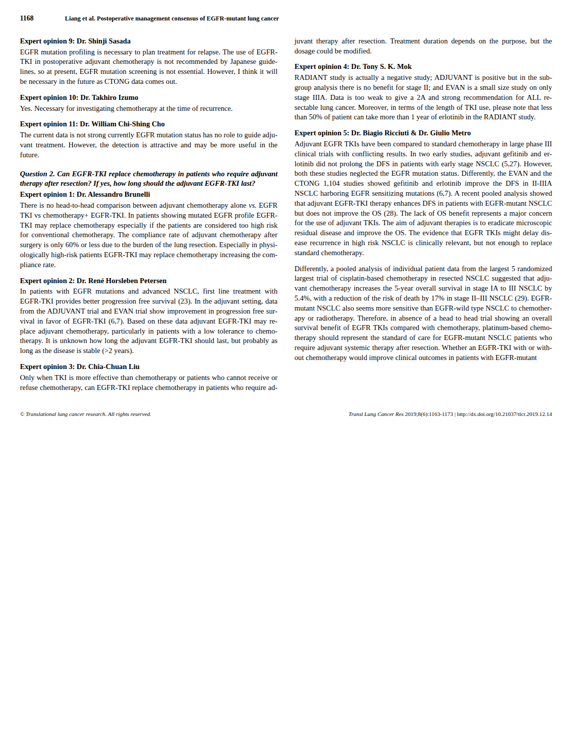1168
Liang et al. Postoperative management consensus of EGFR-mutant lung cancer
Expert opinion 9: Dr. Shinji Sasada
EGFR mutation profiling is necessary to plan treatment for relapse. The use of EGFR-TKI in postoperative adjuvant chemotherapy is not recommended by Japanese guidelines, so at present, EGFR mutation screening is not essential. However, I think it will be necessary in the future as CTONG data comes out.
Expert opinion 10: Dr. Takhiro Izumo
Yes. Necessary for investigating chemotherapy at the time of recurrence.
Expert opinion 11: Dr. William Chi-Shing Cho
The current data is not strong currently EGFR mutation status has no role to guide adjuvant treatment. However, the detection is attractive and may be more useful in the future.
Question 2. Can EGFR-TKI replace chemotherapy in patients who require adjuvant therapy after resection? If yes, how long should the adjuvant EGFR-TKI last?
Expert opinion 1: Dr. Alessandro Brunelli
There is no head-to-head comparison between adjuvant chemotherapy alone vs. EGFR TKI vs chemotherapy+ EGFR-TKI. In patients showing mutated EGFR profile EGFR-TKI may replace chemotherapy especially if the patients are considered too high risk for conventional chemotherapy. The compliance rate of adjuvant chemotherapy after surgery is only 60% or less due to the burden of the lung resection. Especially in physiologically high-risk patients EGFR-TKI may replace chemotherapy increasing the compliance rate.
Expert opinion 2: Dr. René Horsleben Petersen
In patients with EGFR mutations and advanced NSCLC, first line treatment with EGFR-TKI provides better progression free survival (23). In the adjuvant setting, data from the ADJUVANT trial and EVAN trial show improvement in progression free survival in favor of EGFR-TKI (6,7). Based on these data adjuvant EGFR-TKI may replace adjuvant chemotherapy, particularly in patients with a low tolerance to chemotherapy. It is unknown how long the adjuvant EGFR-TKI should last, but probably as long as the disease is stable (>2 years).
Expert opinion 3: Dr. Chia-Chuan Liu
Only when TKI is more effective than chemotherapy or patients who cannot receive or refuse chemotherapy, can EGFR-TKI replace chemotherapy in patients who require adjuvant therapy after resection. Treatment duration depends on the purpose, but the dosage could be modified.
Expert opinion 4: Dr. Tony S. K. Mok
RADIANT study is actually a negative study; ADJUVANT is positive but in the subgroup analysis there is no benefit for stage II; and EVAN is a small size study on only stage IIIA. Data is too weak to give a 2A and strong recommendation for ALL resectable lung cancer. Moreover, in terms of the length of TKI use, please note that less than 50% of patient can take more than 1 year of erlotinib in the RADIANT study.
Expert opinion 5: Dr. Biagio Ricciuti & Dr. Giulio Metro
Adjuvant EGFR TKIs have been compared to standard chemotherapy in large phase III clinical trials with conflicting results. In two early studies, adjuvant gefitinib and erlotinib did not prolong the DFS in patients with early stage NSCLC (5,27). However, both these studies neglected the EGFR mutation status. Differently, the EVAN and the CTONG 1,104 studies showed gefitinib and erlotinib improve the DFS in II-IIIA NSCLC harboring EGFR sensitizing mutations (6,7). A recent pooled analysis showed that adjuvant EGFR-TKI therapy enhances DFS in patients with EGFR-mutant NSCLC but does not improve the OS (28). The lack of OS benefit represents a major concern for the use of adjuvant TKIs. The aim of adjuvant therapies is to eradicate microscopic residual disease and improve the OS. The evidence that EGFR TKIs might delay disease recurrence in high risk NSCLC is clinically relevant, but not enough to replace standard chemotherapy.
Differently, a pooled analysis of individual patient data from the largest 5 randomized largest trial of cisplatin-based chemotherapy in resected NSCLC suggested that adjuvant chemotherapy increases the 5-year overall survival in stage IA to III NSCLC by 5.4%, with a reduction of the risk of death by 17% in stage II–III NSCLC (29). EGFR-mutant NSCLC also seems more sensitive than EGFR-wild type NSCLC to chemotherapy or radiotherapy. Therefore, in absence of a head to head trial showing an overall survival benefit of EGFR TKIs compared with chemotherapy, platinum-based chemotherapy should represent the standard of care for EGFR-mutant NSCLC patients who require adjuvant systemic therapy after resection. Whether an EGFR-TKI with or without chemotherapy would improve clinical outcomes in patients with EGFR-mutant
© Translational lung cancer research. All rights reserved.
Transl Lung Cancer Res 2019;8(6):1163-1173 | http://dx.doi.org/10.21037/tlcr.2019.12.14